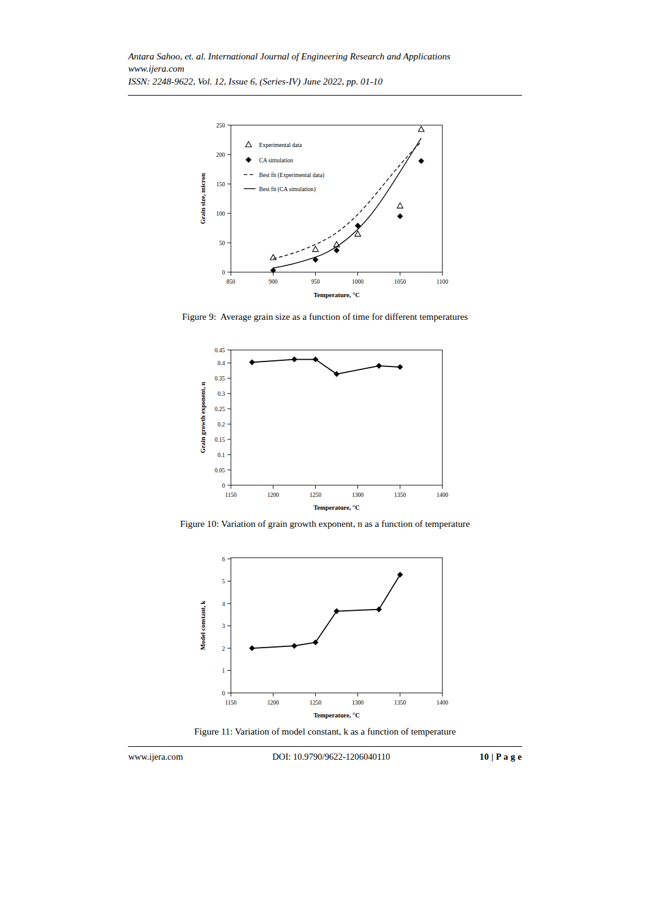Antara Sahoo, et. al. International Journal of Engineering Research and Applications www.ijera.com ISSN: 2248-9622, Vol. 12, Issue 6, (Series-IV) June 2022, pp. 01-10
0 50 100 150 200 250 850 900 950 1000 1050 1100 Temperature, °C Grain size, micron Experimental data CA simulation Best fit (Experimental data) Best fit (CA simulation)
Figure 9: Average grain size as a function of time for different temperatures
0 0.05 0.1 0.15 0.2 0.25 0.3 0.35 0.4 0.45 1150 1200 1250 1300 1350 1400 Temperature, °C Grain growth exponent, n
Figure 10: Variation of grain growth exponent, n as a function of temperature
0 1 2 3 4 5 6 1150 1200 1250 1300 1350 1400 Temperature, °C Model constant, k
Figure 11: Variation of model constant, k as a function of temperature
www.ijera.com DOI: 10.9790/9622-1206040110 10 | P a g e